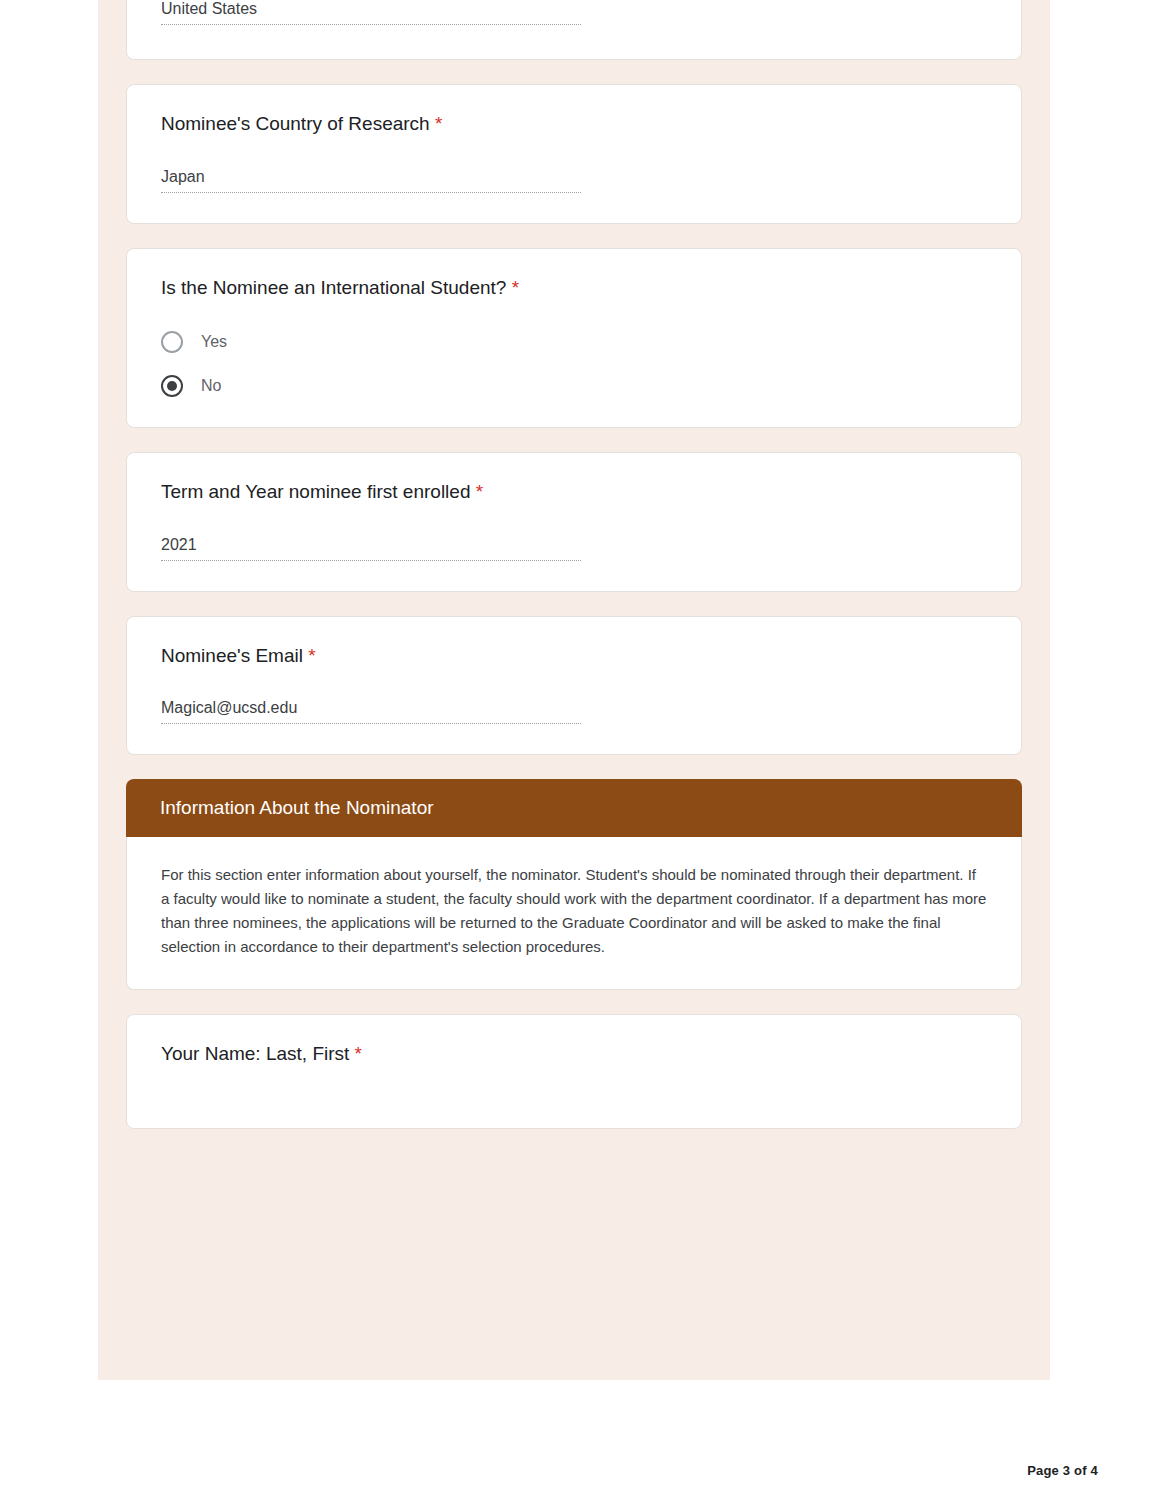United States
Nominee's Country of Research *
Japan
Is the Nominee an International Student? *
Yes
No
Term and Year nominee first enrolled *
2021
Nominee's Email *
Magical@ucsd.edu
Information About the Nominator
For this section enter information about yourself, the nominator. Student's should be nominated through their department. If a faculty would like to nominate a student, the faculty should work with the department coordinator. If a department has more than three nominees, the applications will be returned to the Graduate Coordinator and will be asked to make the final selection in accordance to their department's selection procedures.
Your Name: Last, First *
Page 3 of 4